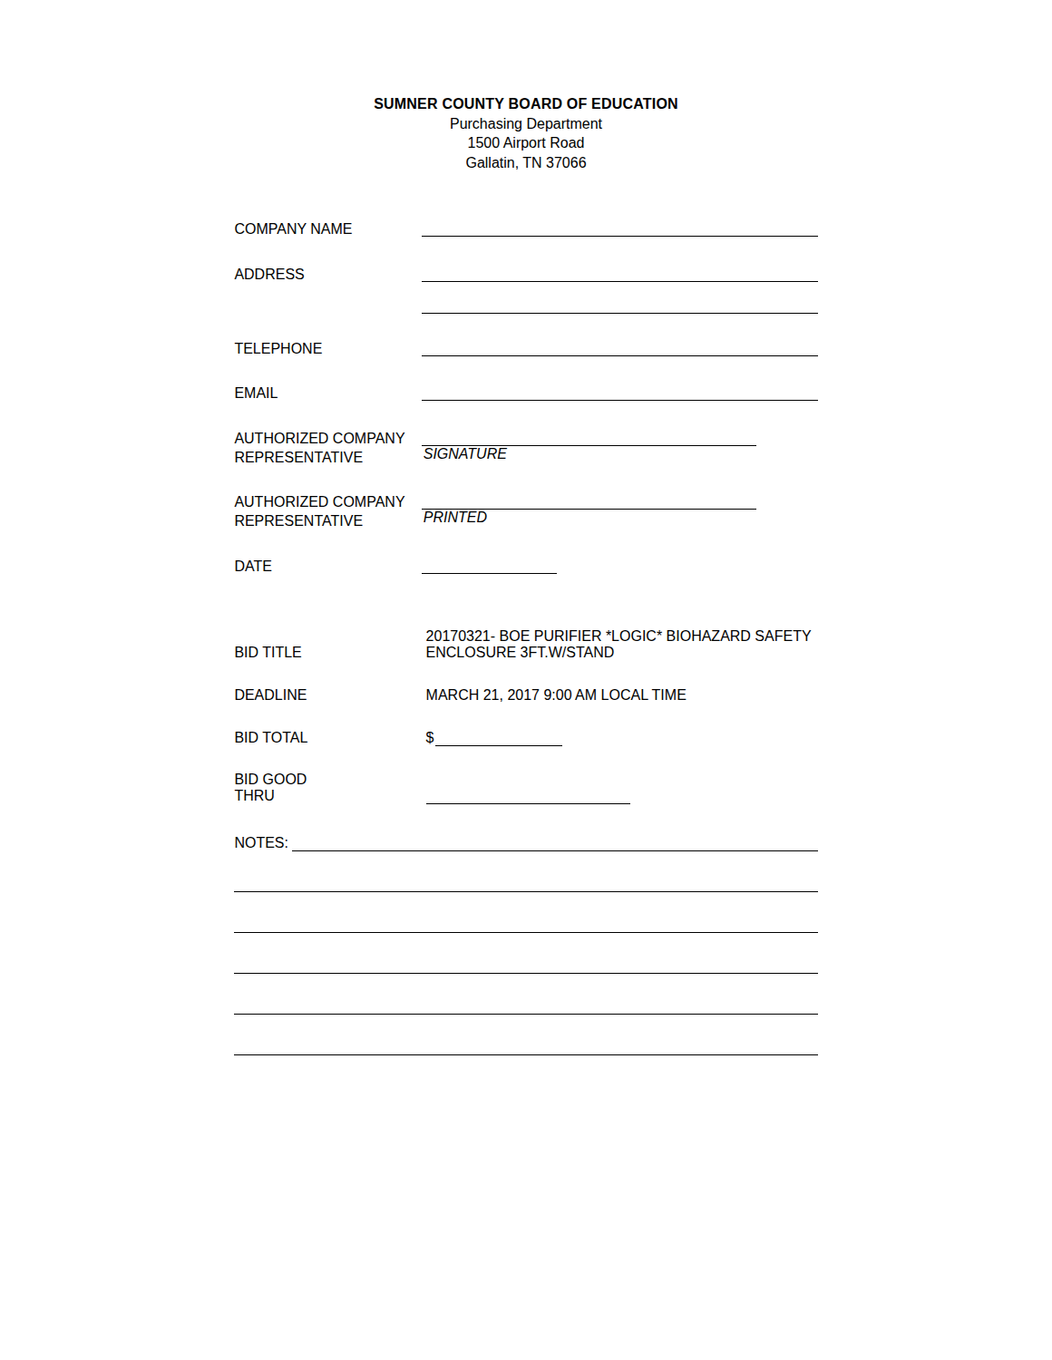SUMNER COUNTY BOARD OF EDUCATION
Purchasing Department
1500 Airport Road
Gallatin, TN 37066
| COMPANY NAME | |
| ADDRESS | |
| TELEPHONE | |
| EMAIL | |
| AUTHORIZED COMPANY REPRESENTATIVE | SIGNATURE |
| AUTHORIZED COMPANY REPRESENTATIVE | PRINTED |
| DATE | |
BID TITLE
20170321- BOE PURIFIER *LOGIC* BIOHAZARD SAFETY ENCLOSURE 3FT.W/STAND
DEADLINE
MARCH 21, 2017 9:00 AM LOCAL TIME
BID TOTAL
$
BID GOOD THRU
NOTES: